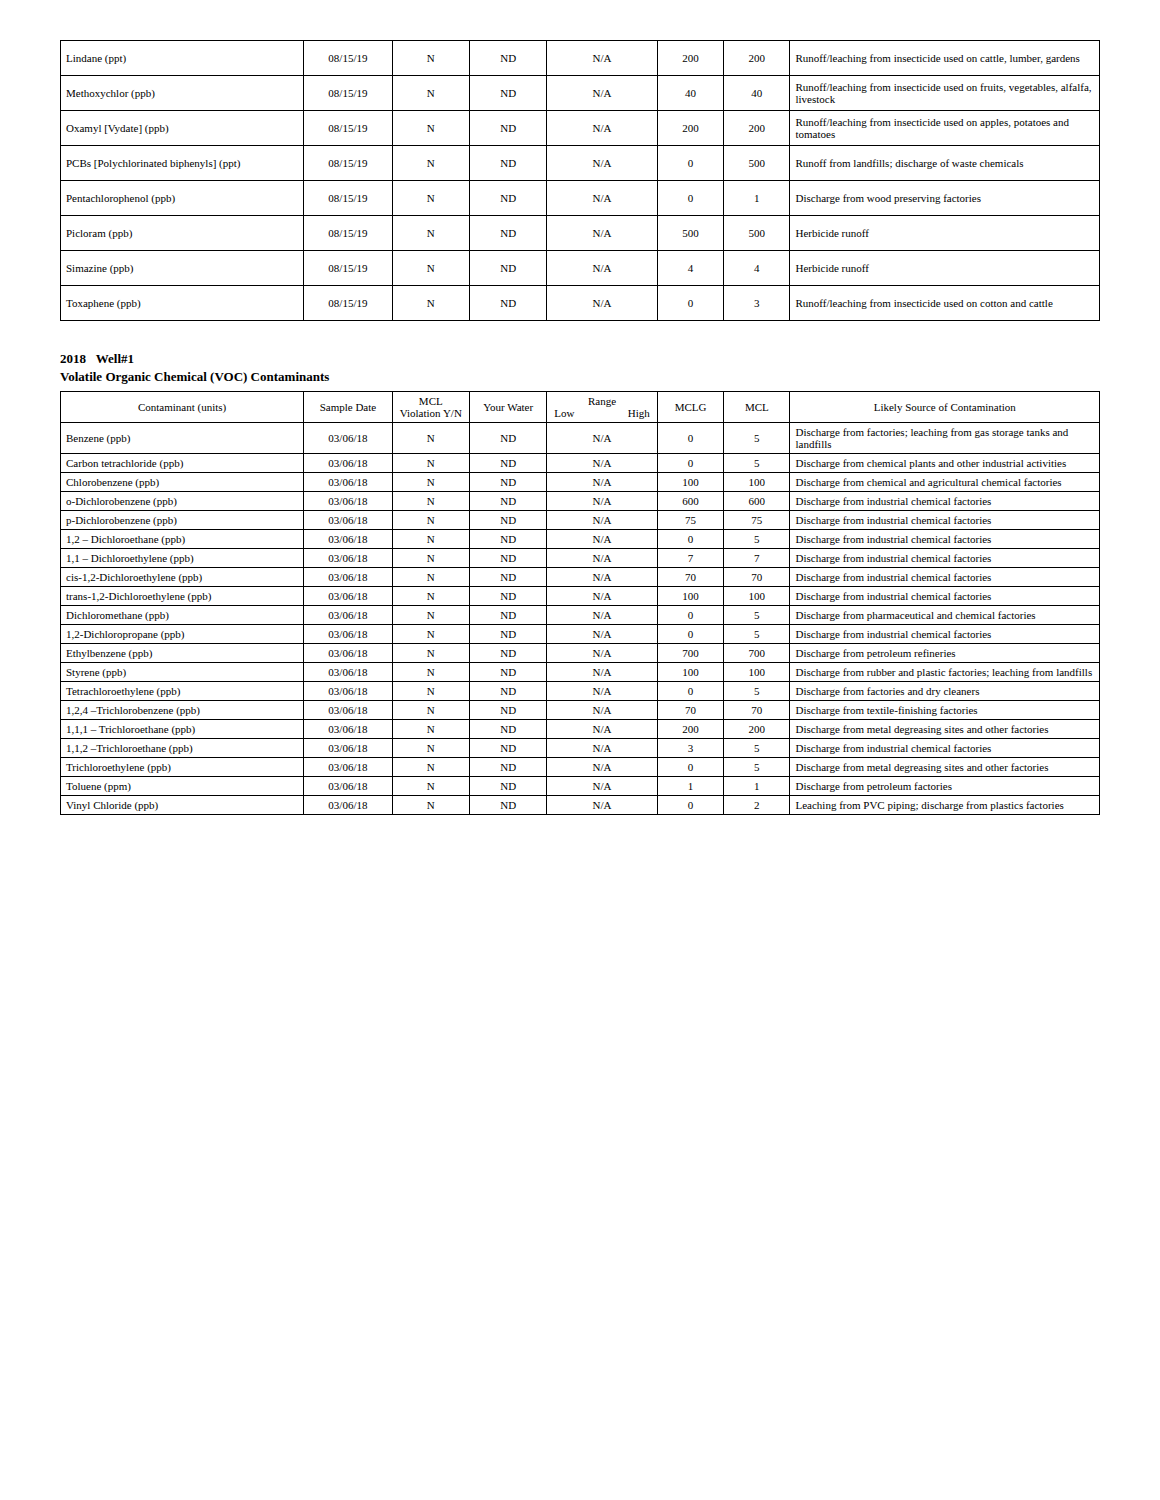| Lindane (ppt) | 08/15/19 | N | ND | N/A | 200 | 200 | Runoff/leaching from insecticide used on cattle, lumber, gardens |
| Methoxychlor (ppb) | 08/15/19 | N | ND | N/A | 40 | 40 | Runoff/leaching from insecticide used on fruits, vegetables, alfalfa, livestock |
| Oxamyl [Vydate] (ppb) | 08/15/19 | N | ND | N/A | 200 | 200 | Runoff/leaching from insecticide used on apples, potatoes and tomatoes |
| PCBs [Polychlorinated biphenyls] (ppt) | 08/15/19 | N | ND | N/A | 0 | 500 | Runoff from landfills; discharge of waste chemicals |
| Pentachlorophenol (ppb) | 08/15/19 | N | ND | N/A | 0 | 1 | Discharge from wood preserving factories |
| Picloram (ppb) | 08/15/19 | N | ND | N/A | 500 | 500 | Herbicide runoff |
| Simazine (ppb) | 08/15/19 | N | ND | N/A | 4 | 4 | Herbicide runoff |
| Toxaphene (ppb) | 08/15/19 | N | ND | N/A | 0 | 3 | Runoff/leaching from insecticide used on cotton and cattle |
2018 Well#1
Volatile Organic Chemical (VOC) Contaminants
| Contaminant (units) | Sample Date | MCL Violation Y/N | Your Water | Range Low High | MCLG | MCL | Likely Source of Contamination |
| Benzene (ppb) | 03/06/18 | N | ND | N/A | 0 | 5 | Discharge from factories; leaching from gas storage tanks and landfills |
| Carbon tetrachloride (ppb) | 03/06/18 | N | ND | N/A | 0 | 5 | Discharge from chemical plants and other industrial activities |
| Chlorobenzene (ppb) | 03/06/18 | N | ND | N/A | 100 | 100 | Discharge from chemical and agricultural chemical factories |
| o-Dichlorobenzene (ppb) | 03/06/18 | N | ND | N/A | 600 | 600 | Discharge from industrial chemical factories |
| p-Dichlorobenzene (ppb) | 03/06/18 | N | ND | N/A | 75 | 75 | Discharge from industrial chemical factories |
| 1,2 – Dichloroethane (ppb) | 03/06/18 | N | ND | N/A | 0 | 5 | Discharge from industrial chemical factories |
| 1,1 – Dichloroethylene (ppb) | 03/06/18 | N | ND | N/A | 7 | 7 | Discharge from industrial chemical factories |
| cis-1,2-Dichloroethylene (ppb) | 03/06/18 | N | ND | N/A | 70 | 70 | Discharge from industrial chemical factories |
| trans-1,2-Dichloroethylene (ppb) | 03/06/18 | N | ND | N/A | 100 | 100 | Discharge from industrial chemical factories |
| Dichloromethane (ppb) | 03/06/18 | N | ND | N/A | 0 | 5 | Discharge from pharmaceutical and chemical factories |
| 1,2-Dichloropropane (ppb) | 03/06/18 | N | ND | N/A | 0 | 5 | Discharge from industrial chemical factories |
| Ethylbenzene (ppb) | 03/06/18 | N | ND | N/A | 700 | 700 | Discharge from petroleum refineries |
| Styrene (ppb) | 03/06/18 | N | ND | N/A | 100 | 100 | Discharge from rubber and plastic factories; leaching from landfills |
| Tetrachloroethylene (ppb) | 03/06/18 | N | ND | N/A | 0 | 5 | Discharge from factories and dry cleaners |
| 1,2,4 –Trichlorobenzene (ppb) | 03/06/18 | N | ND | N/A | 70 | 70 | Discharge from textile-finishing factories |
| 1,1,1 – Trichloroethane (ppb) | 03/06/18 | N | ND | N/A | 200 | 200 | Discharge from metal degreasing sites and other factories |
| 1,1,2 –Trichloroethane (ppb) | 03/06/18 | N | ND | N/A | 3 | 5 | Discharge from industrial chemical factories |
| Trichloroethylene (ppb) | 03/06/18 | N | ND | N/A | 0 | 5 | Discharge from metal degreasing sites and other factories |
| Toluene (ppm) | 03/06/18 | N | ND | N/A | 1 | 1 | Discharge from petroleum factories |
| Vinyl Chloride (ppb) | 03/06/18 | N | ND | N/A | 0 | 2 | Leaching from PVC piping; discharge from plastics factories |